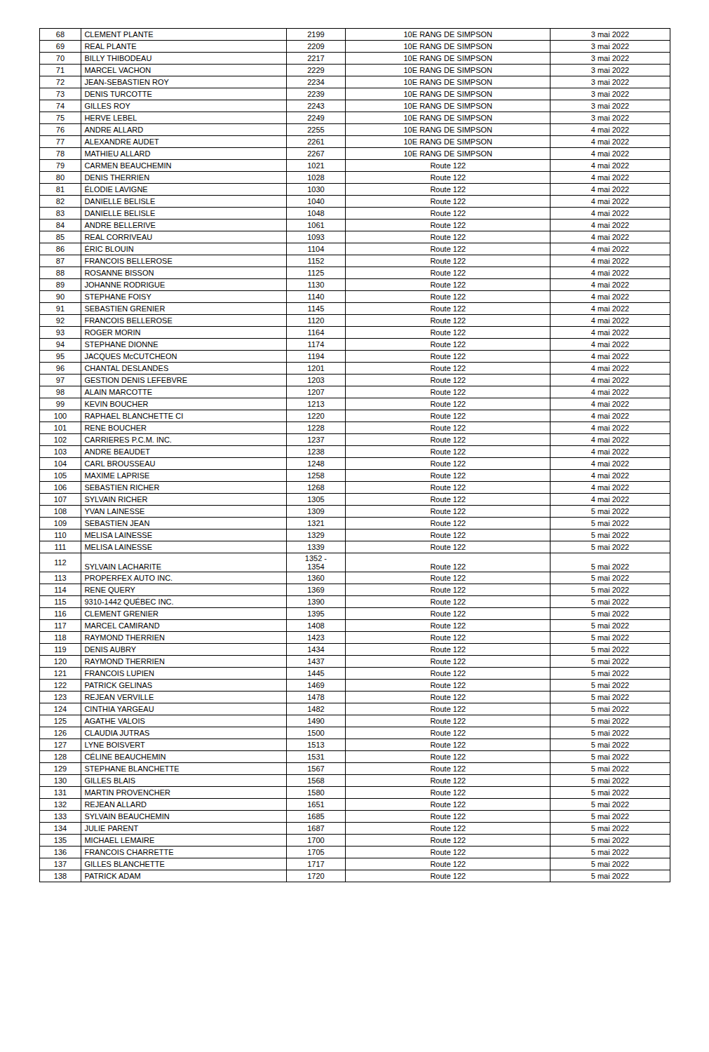| 68 | CLEMENT PLANTE | 2199 | 10E RANG DE SIMPSON | 3 mai 2022 |
| 69 | REAL PLANTE | 2209 | 10E RANG DE SIMPSON | 3 mai 2022 |
| 70 | BILLY THIBODEAU | 2217 | 10E RANG DE SIMPSON | 3 mai 2022 |
| 71 | MARCEL VACHON | 2229 | 10E RANG DE SIMPSON | 3 mai 2022 |
| 72 | JEAN-SEBASTIEN ROY | 2234 | 10E RANG DE SIMPSON | 3 mai 2022 |
| 73 | DENIS TURCOTTE | 2239 | 10E RANG DE SIMPSON | 3 mai 2022 |
| 74 | GILLES ROY | 2243 | 10E RANG DE SIMPSON | 3 mai 2022 |
| 75 | HERVE LEBEL | 2249 | 10E RANG DE SIMPSON | 3 mai 2022 |
| 76 | ANDRE ALLARD | 2255 | 10E RANG DE SIMPSON | 4 mai 2022 |
| 77 | ALEXANDRE AUDET | 2261 | 10E RANG DE SIMPSON | 4 mai 2022 |
| 78 | MATHIEU ALLARD | 2267 | 10E RANG DE SIMPSON | 4 mai 2022 |
| 79 | CARMEN BEAUCHEMIN | 1021 | Route 122 | 4 mai 2022 |
| 80 | DENIS THERRIEN | 1028 | Route 122 | 4 mai 2022 |
| 81 | ÉLODIE LAVIGNE | 1030 | Route 122 | 4 mai 2022 |
| 82 | DANIELLE BELISLE | 1040 | Route 122 | 4 mai 2022 |
| 83 | DANIELLE BELISLE | 1048 | Route 122 | 4 mai 2022 |
| 84 | ANDRE BELLERIVE | 1061 | Route 122 | 4 mai 2022 |
| 85 | REAL CORRIVEAU | 1093 | Route 122 | 4 mai 2022 |
| 86 | ÉRIC BLOUIN | 1104 | Route 122 | 4 mai 2022 |
| 87 | FRANCOIS BELLEROSE | 1152 | Route 122 | 4 mai 2022 |
| 88 | ROSANNE BISSON | 1125 | Route 122 | 4 mai 2022 |
| 89 | JOHANNE RODRIGUE | 1130 | Route 122 | 4 mai 2022 |
| 90 | STEPHANE FOISY | 1140 | Route 122 | 4 mai 2022 |
| 91 | SEBASTIEN GRENIER | 1145 | Route 122 | 4 mai 2022 |
| 92 | FRANCOIS BELLEROSE | 1120 | Route 122 | 4 mai 2022 |
| 93 | ROGER MORIN | 1164 | Route 122 | 4 mai 2022 |
| 94 | STEPHANE DIONNE | 1174 | Route 122 | 4 mai 2022 |
| 95 | JACQUES McCUTCHEON | 1194 | Route 122 | 4 mai 2022 |
| 96 | CHANTAL DESLANDES | 1201 | Route 122 | 4 mai 2022 |
| 97 | GESTION DENIS LEFEBVRE | 1203 | Route 122 | 4 mai 2022 |
| 98 | ALAIN MARCOTTE | 1207 | Route 122 | 4 mai 2022 |
| 99 | KEVIN BOUCHER | 1213 | Route 122 | 4 mai 2022 |
| 100 | RAPHAEL BLANCHETTE CI | 1220 | Route 122 | 4 mai 2022 |
| 101 | RENE BOUCHER | 1228 | Route 122 | 4 mai 2022 |
| 102 | CARRIERES P.C.M. INC. | 1237 | Route 122 | 4 mai 2022 |
| 103 | ANDRE BEAUDET | 1238 | Route 122 | 4 mai 2022 |
| 104 | CARL BROUSSEAU | 1248 | Route 122 | 4 mai 2022 |
| 105 | MAXIME LAPRISE | 1258 | Route 122 | 4 mai 2022 |
| 106 | SEBASTIEN RICHER | 1268 | Route 122 | 4 mai 2022 |
| 107 | SYLVAIN RICHER | 1305 | Route 122 | 4 mai 2022 |
| 108 | YVAN LAINESSE | 1309 | Route 122 | 5 mai 2022 |
| 109 | SEBASTIEN JEAN | 1321 | Route 122 | 5 mai 2022 |
| 110 | MELISA LAINESSE | 1329 | Route 122 | 5 mai 2022 |
| 111 | MELISA LAINESSE | 1339 | Route 122 | 5 mai 2022 |
| 112 | SYLVAIN LACHARITE | 1352 - 1354 | Route 122 | 5 mai 2022 |
| 113 | PROPERFEX AUTO INC. | 1360 | Route 122 | 5 mai 2022 |
| 114 | RENE QUERY | 1369 | Route 122 | 5 mai 2022 |
| 115 | 9310-1442 QUÉBEC INC. | 1390 | Route 122 | 5 mai 2022 |
| 116 | CLEMENT GRENIER | 1395 | Route 122 | 5 mai 2022 |
| 117 | MARCEL CAMIRAND | 1408 | Route 122 | 5 mai 2022 |
| 118 | RAYMOND THERRIEN | 1423 | Route 122 | 5 mai 2022 |
| 119 | DENIS AUBRY | 1434 | Route 122 | 5 mai 2022 |
| 120 | RAYMOND THERRIEN | 1437 | Route 122 | 5 mai 2022 |
| 121 | FRANCOIS LUPIEN | 1445 | Route 122 | 5 mai 2022 |
| 122 | PATRICK GELINAS | 1469 | Route 122 | 5 mai 2022 |
| 123 | REJEAN VERVILLE | 1478 | Route 122 | 5 mai 2022 |
| 124 | CINTHIA YARGEAU | 1482 | Route 122 | 5 mai 2022 |
| 125 | AGATHE VALOIS | 1490 | Route 122 | 5 mai 2022 |
| 126 | CLAUDIA JUTRAS | 1500 | Route 122 | 5 mai 2022 |
| 127 | LYNE BOISVERT | 1513 | Route 122 | 5 mai 2022 |
| 128 | CÉLINE BEAUCHEMIN | 1531 | Route 122 | 5 mai 2022 |
| 129 | STEPHANE BLANCHETTE | 1567 | Route 122 | 5 mai 2022 |
| 130 | GILLES BLAIS | 1568 | Route 122 | 5 mai 2022 |
| 131 | MARTIN PROVENCHER | 1580 | Route 122 | 5 mai 2022 |
| 132 | REJEAN ALLARD | 1651 | Route 122 | 5 mai 2022 |
| 133 | SYLVAIN BEAUCHEMIN | 1685 | Route 122 | 5 mai 2022 |
| 134 | JULIE PARENT | 1687 | Route 122 | 5 mai 2022 |
| 135 | MICHAEL LEMAIRE | 1700 | Route 122 | 5 mai 2022 |
| 136 | FRANCOIS CHARRETTE | 1705 | Route 122 | 5 mai 2022 |
| 137 | GILLES BLANCHETTE | 1717 | Route 122 | 5 mai 2022 |
| 138 | PATRICK ADAM | 1720 | Route 122 | 5 mai 2022 |